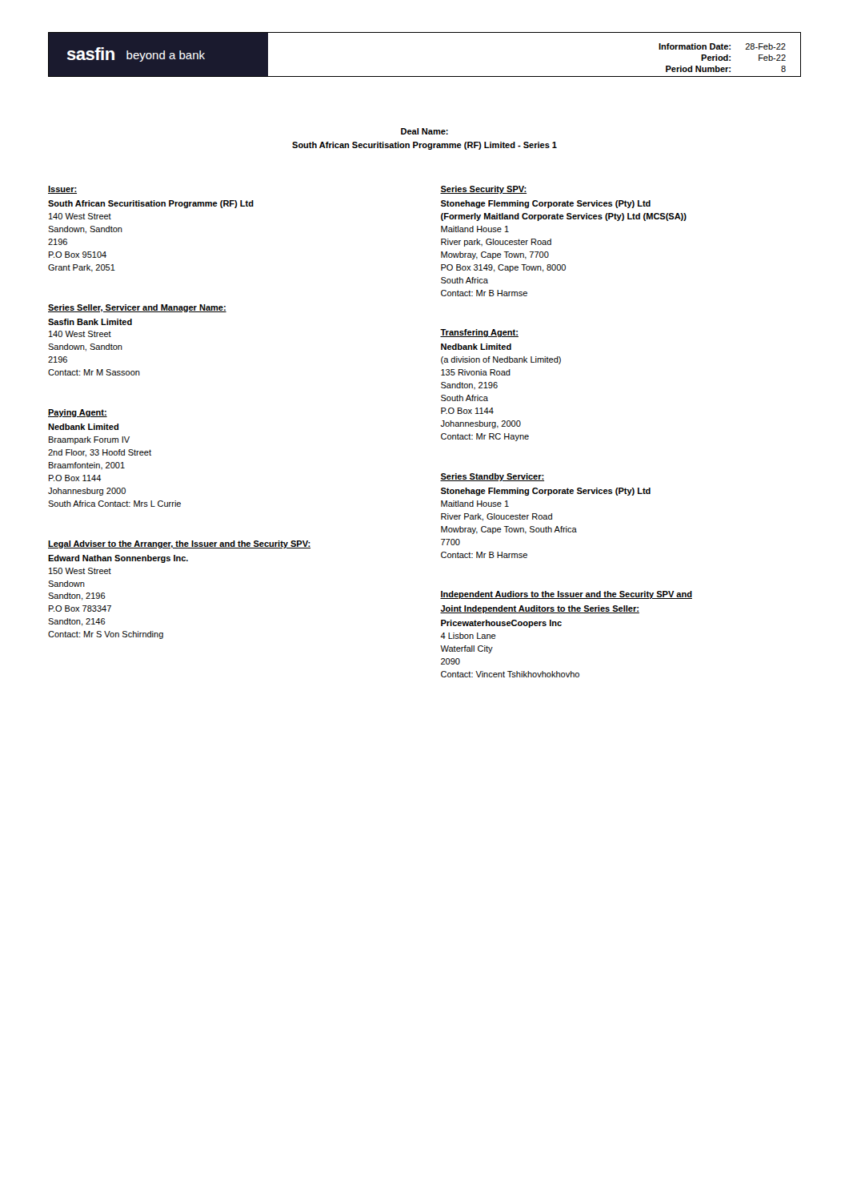sasfin beyond a bank
| Information Date: | 28-Feb-22 |
| Period: | Feb-22 |
| Period Number: | 8 |
Deal Name:
South African Securitisation Programme (RF) Limited - Series 1
Issuer:
South African Securitisation Programme (RF) Ltd
140 West Street
Sandown, Sandton
2196
P.O Box 95104
Grant Park, 2051
Series Seller, Servicer and Manager Name:
Sasfin Bank Limited
140 West Street
Sandown, Sandton
2196
Contact: Mr M Sassoon
Paying Agent:
Nedbank Limited
Braampark Forum IV
2nd Floor, 33 Hoofd Street
Braamfontein, 2001
P.O Box 1144
Johannesburg 2000
South Africa Contact: Mrs L Currie
Legal Adviser to the Arranger, the Issuer and the Security SPV:
Edward Nathan Sonnenbergs Inc.
150 West Street
Sandown
Sandton, 2196
P.O Box 783347
Sandton, 2146
Contact: Mr S Von Schirnding
Series Security SPV:
Stonehage Flemming Corporate Services (Pty) Ltd
(Formerly Maitland Corporate Services (Pty) Ltd (MCS(SA))
Maitland House 1
River park, Gloucester Road
Mowbray, Cape Town, 7700
PO Box 3149, Cape Town, 8000
South Africa
Contact: Mr B Harmse
Transfering Agent:
Nedbank Limited
(a division of Nedbank Limited)
135 Rivonia Road
Sandton, 2196
South Africa
P.O Box 1144
Johannesburg, 2000
Contact: Mr RC Hayne
Series Standby Servicer:
Stonehage Flemming Corporate Services (Pty) Ltd
Maitland House 1
River Park, Gloucester Road
Mowbray, Cape Town, South Africa
7700
Contact: Mr B Harmse
Independent Audiors to the Issuer and the Security SPV and
Joint Independent Auditors to the Series Seller:
PricewaterhouseCoopers Inc
4 Lisbon Lane
Waterfall City
2090
Contact: Vincent Tshikhovhokhovho